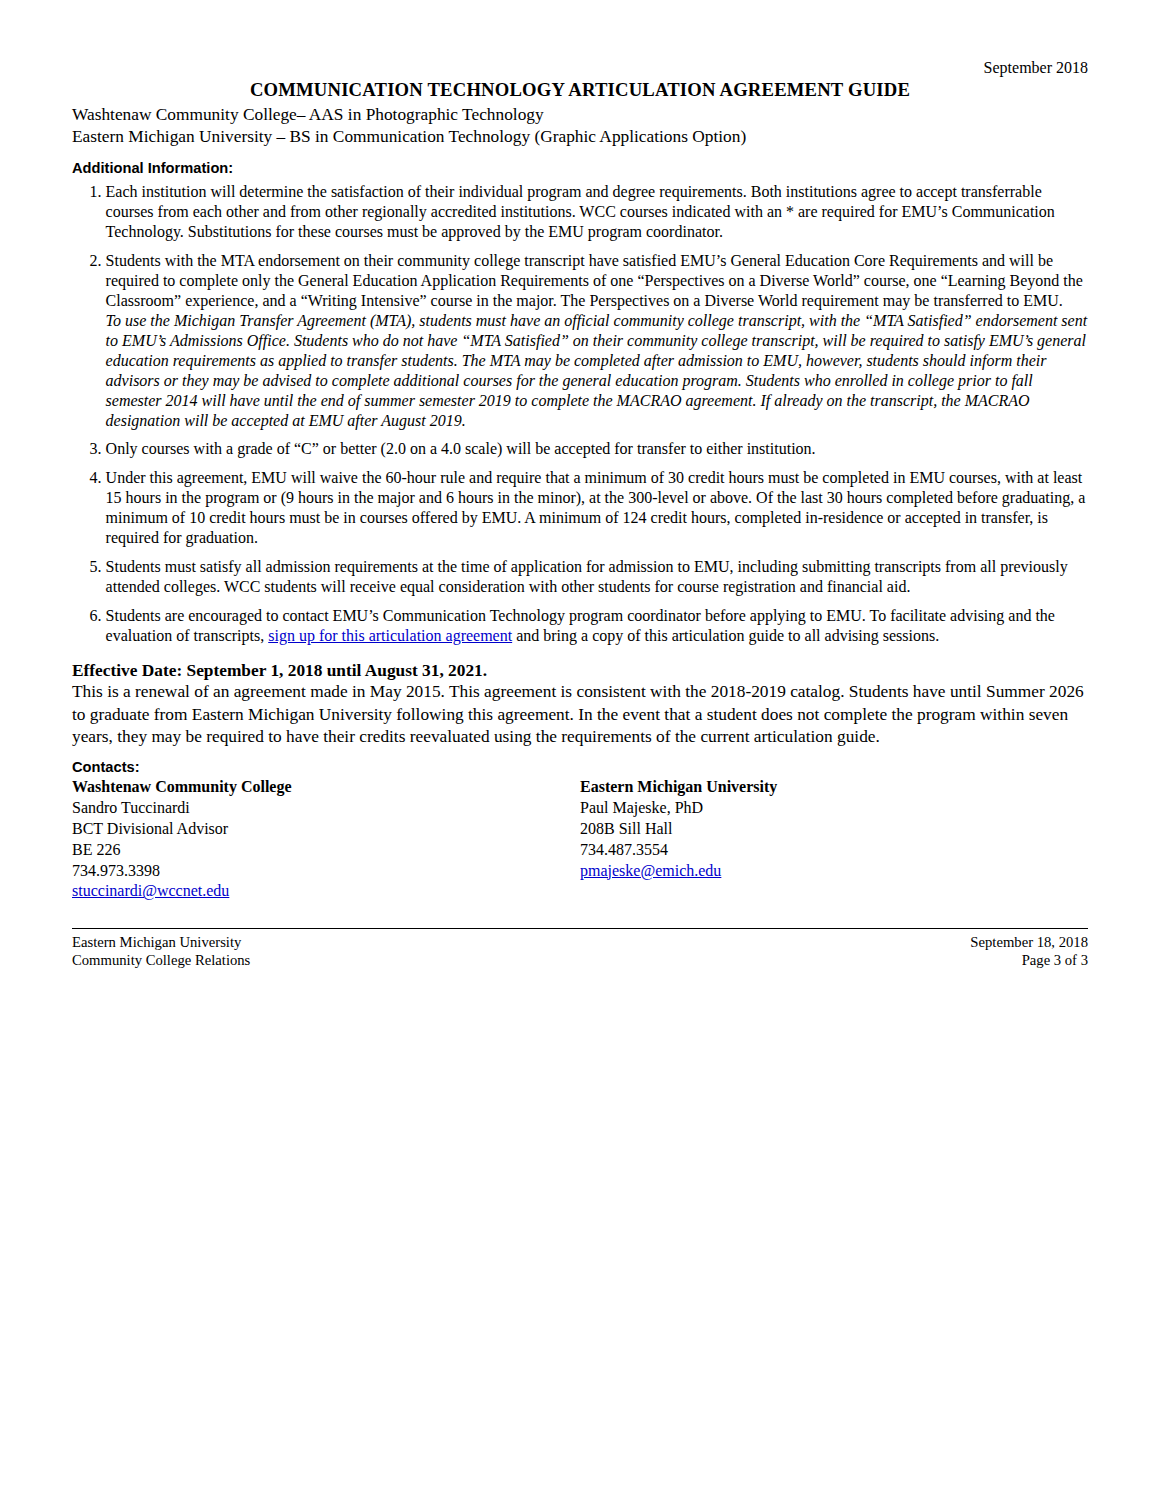September 2018
COMMUNICATION TECHNOLOGY ARTICULATION AGREEMENT GUIDE
Washtenaw Community College– AAS in Photographic Technology
Eastern Michigan University – BS in Communication Technology (Graphic Applications Option)
Additional Information:
Each institution will determine the satisfaction of their individual program and degree requirements. Both institutions agree to accept transferrable courses from each other and from other regionally accredited institutions. WCC courses indicated with an * are required for EMU’s Communication Technology. Substitutions for these courses must be approved by the EMU program coordinator.
Students with the MTA endorsement on their community college transcript have satisfied EMU’s General Education Core Requirements and will be required to complete only the General Education Application Requirements of one “Perspectives on a Diverse World” course, one “Learning Beyond the Classroom” experience, and a “Writing Intensive” course in the major. The Perspectives on a Diverse World requirement may be transferred to EMU.
To use the Michigan Transfer Agreement (MTA), students must have an official community college transcript, with the “MTA Satisfied” endorsement sent to EMU’s Admissions Office. Students who do not have “MTA Satisfied” on their community college transcript, will be required to satisfy EMU’s general education requirements as applied to transfer students. The MTA may be completed after admission to EMU, however, students should inform their advisors or they may be advised to complete additional courses for the general education program. Students who enrolled in college prior to fall semester 2014 will have until the end of summer semester 2019 to complete the MACRAO agreement. If already on the transcript, the MACRAO designation will be accepted at EMU after August 2019.
Only courses with a grade of “C” or better (2.0 on a 4.0 scale) will be accepted for transfer to either institution.
Under this agreement, EMU will waive the 60-hour rule and require that a minimum of 30 credit hours must be completed in EMU courses, with at least 15 hours in the program or (9 hours in the major and 6 hours in the minor), at the 300-level or above. Of the last 30 hours completed before graduating, a minimum of 10 credit hours must be in courses offered by EMU. A minimum of 124 credit hours, completed in-residence or accepted in transfer, is required for graduation.
Students must satisfy all admission requirements at the time of application for admission to EMU, including submitting transcripts from all previously attended colleges. WCC students will receive equal consideration with other students for course registration and financial aid.
Students are encouraged to contact EMU’s Communication Technology program coordinator before applying to EMU. To facilitate advising and the evaluation of transcripts, sign up for this articulation agreement and bring a copy of this articulation guide to all advising sessions.
Effective Date: September 1, 2018 until August 31, 2021.
This is a renewal of an agreement made in May 2015. This agreement is consistent with the 2018-2019 catalog. Students have until Summer 2026 to graduate from Eastern Michigan University following this agreement. In the event that a student does not complete the program within seven years, they may be required to have their credits reevaluated using the requirements of the current articulation guide.
Contacts:
| Washtenaw Community College | Eastern Michigan University |
| Sandro Tuccinardi | Paul Majeske, PhD |
| BCT Divisional Advisor | 208B Sill Hall |
| BE 226 | 734.487.3554 |
| 734.973.3398 | pmajeske@emich.edu |
| stuccinardi@wccnet.edu | |
| Eastern Michigan University | September 18, 2018 |
| Community College Relations | Page 3 of 3 |